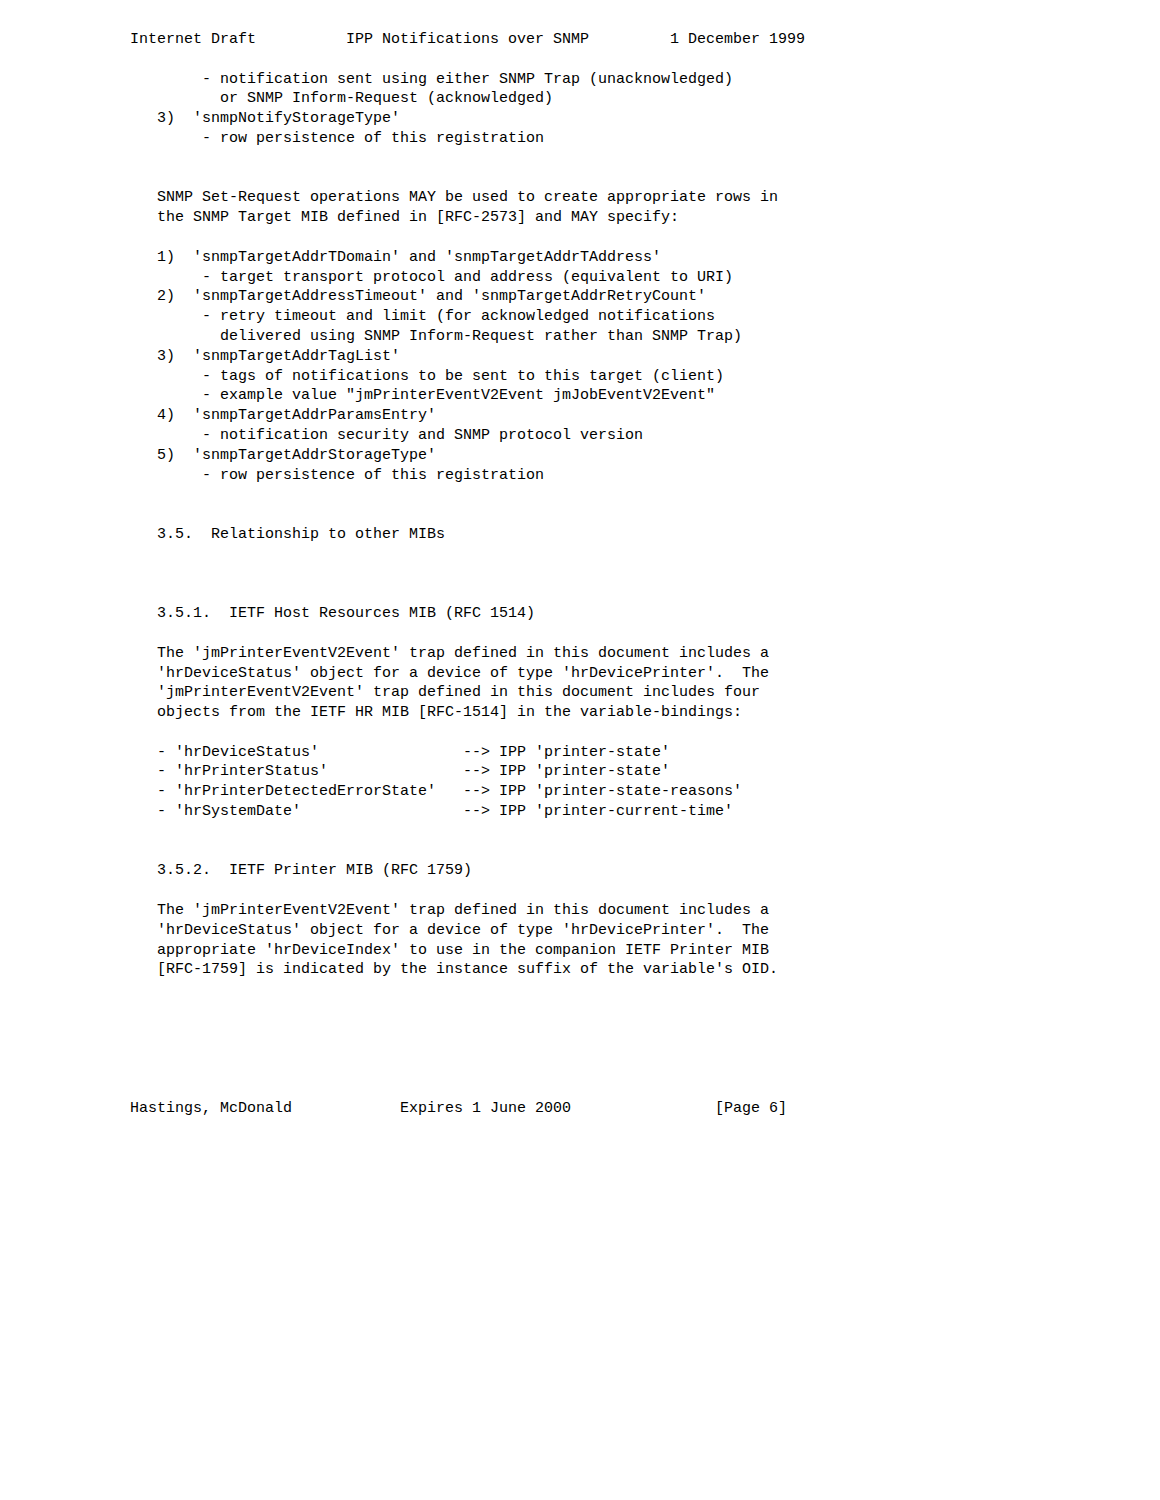Internet Draft          IPP Notifications over SNMP         1 December 1999

        - notification sent using either SNMP Trap (unacknowledged)
          or SNMP Inform-Request (acknowledged)
   3)  'snmpNotifyStorageType'
        - row persistence of this registration


   SNMP Set-Request operations MAY be used to create appropriate rows in
   the SNMP Target MIB defined in [RFC-2573] and MAY specify:

   1)  'snmpTargetAddrTDomain' and 'snmpTargetAddrTAddress'
        - target transport protocol and address (equivalent to URI)
   2)  'snmpTargetAddressTimeout' and 'snmpTargetAddrRetryCount'
        - retry timeout and limit (for acknowledged notifications
          delivered using SNMP Inform-Request rather than SNMP Trap)
   3)  'snmpTargetAddrTagList'
        - tags of notifications to be sent to this target (client)
        - example value "jmPrinterEventV2Event jmJobEventV2Event"
   4)  'snmpTargetAddrParamsEntry'
        - notification security and SNMP protocol version
   5)  'snmpTargetAddrStorageType'
        - row persistence of this registration


   3.5.  Relationship to other MIBs



   3.5.1.  IETF Host Resources MIB (RFC 1514)

   The 'jmPrinterEventV2Event' trap defined in this document includes a
   'hrDeviceStatus' object for a device of type 'hrDevicePrinter'.  The
   'jmPrinterEventV2Event' trap defined in this document includes four
   objects from the IETF HR MIB [RFC-1514] in the variable-bindings:

   - 'hrDeviceStatus'                --> IPP 'printer-state'
   - 'hrPrinterStatus'               --> IPP 'printer-state'
   - 'hrPrinterDetectedErrorState'   --> IPP 'printer-state-reasons'
   - 'hrSystemDate'                  --> IPP 'printer-current-time'


   3.5.2.  IETF Printer MIB (RFC 1759)

   The 'jmPrinterEventV2Event' trap defined in this document includes a
   'hrDeviceStatus' object for a device of type 'hrDevicePrinter'.  The
   appropriate 'hrDeviceIndex' to use in the companion IETF Printer MIB
   [RFC-1759] is indicated by the instance suffix of the variable's OID.






Hastings, McDonald            Expires 1 June 2000                [Page 6]